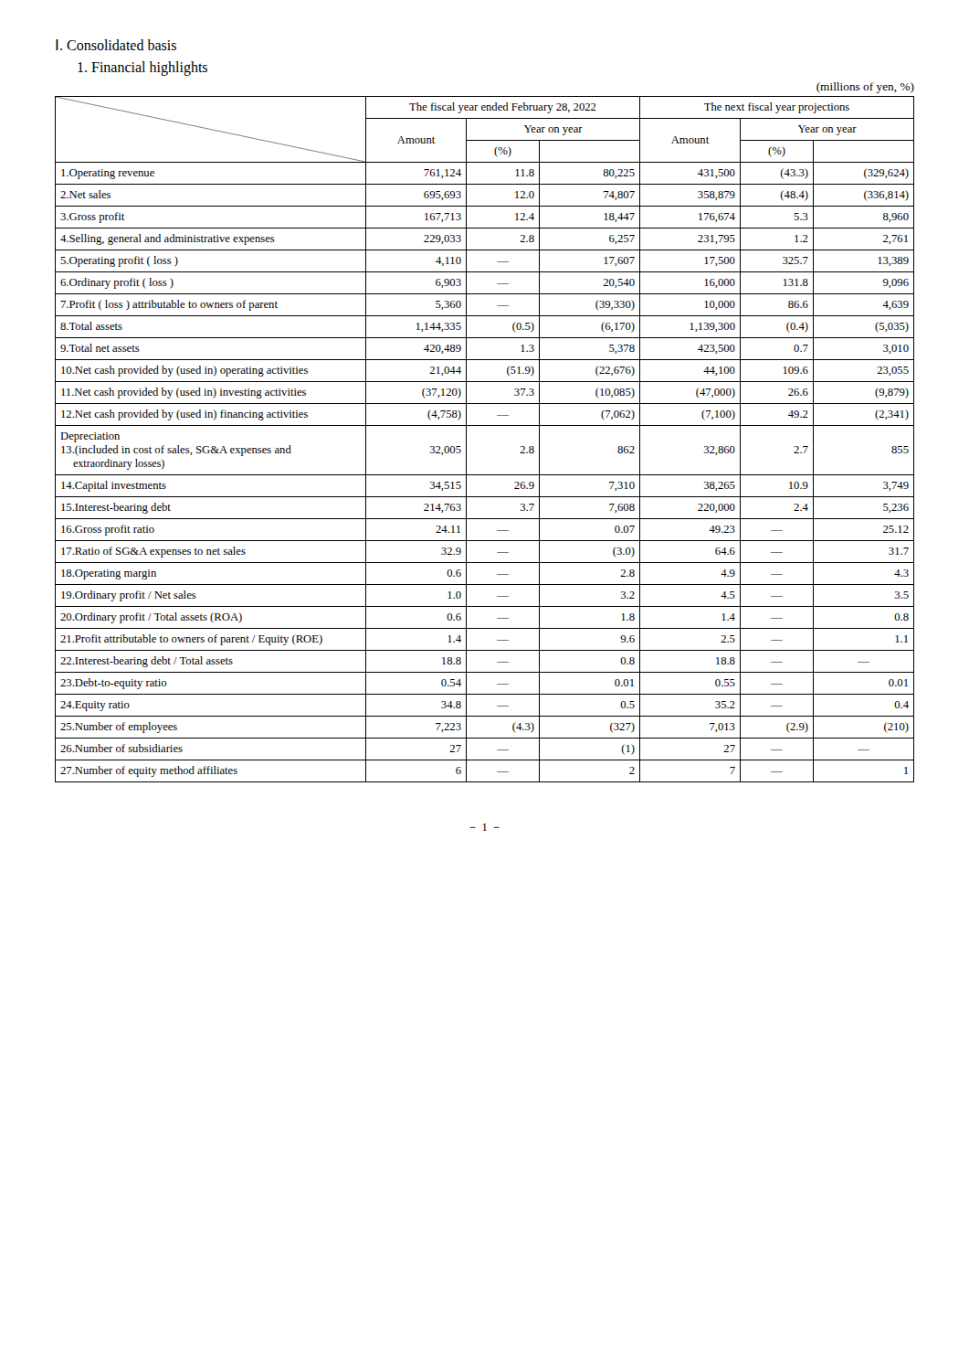Ⅰ. Consolidated basis
1. Financial highlights
(millions of yen, %)
| | The fiscal year ended February 28, 2022 | The next fiscal year projections |
| --- | --- | --- |
| Amount | Year on year | Amount | Year on year |
| (%) | | (%) | |
| 1.Operating revenue | 761,124 | 11.8 | 80,225 | 431,500 | (43.3) | (329,624) |
| 2.Net sales | 695,693 | 12.0 | 74,807 | 358,879 | (48.4) | (336,814) |
| 3.Gross profit | 167,713 | 12.4 | 18,447 | 176,674 | 5.3 | 8,960 |
| 4.Selling, general and administrative expenses | 229,033 | 2.8 | 6,257 | 231,795 | 1.2 | 2,761 |
| 5.Operating profit ( loss ) | 4,110 | — | 17,607 | 17,500 | 325.7 | 13,389 |
| 6.Ordinary profit ( loss ) | 6,903 | — | 20,540 | 16,000 | 131.8 | 9,096 |
| 7.Profit ( loss ) attributable to owners of parent | 5,360 | — | (39,330) | 10,000 | 86.6 | 4,639 |
| 8.Total assets | 1,144,335 | (0.5) | (6,170) | 1,139,300 | (0.4) | (5,035) |
| 9.Total net assets | 420,489 | 1.3 | 5,378 | 423,500 | 0.7 | 3,010 |
| 10.Net cash provided by (used in) operating activities | 21,044 | (51.9) | (22,676) | 44,100 | 109.6 | 23,055 |
| 11.Net cash provided by (used in) investing activities | (37,120) | 37.3 | (10,085) | (47,000) | 26.6 | (9,879) |
| 12.Net cash provided by (used in) financing activities | (4,758) | — | (7,062) | (7,100) | 49.2 | (2,341) |
| Depreciation 13.(included in cost of sales, SG&A expenses and extraordinary losses) | 32,005 | 2.8 | 862 | 32,860 | 2.7 | 855 |
| 14.Capital investments | 34,515 | 26.9 | 7,310 | 38,265 | 10.9 | 3,749 |
| 15.Interest-bearing debt | 214,763 | 3.7 | 7,608 | 220,000 | 2.4 | 5,236 |
| 16.Gross profit ratio | 24.11 | — | 0.07 | 49.23 | — | 25.12 |
| 17.Ratio of SG&A expenses to net sales | 32.9 | — | (3.0) | 64.6 | — | 31.7 |
| 18.Operating margin | 0.6 | — | 2.8 | 4.9 | — | 4.3 |
| 19.Ordinary profit / Net sales | 1.0 | — | 3.2 | 4.5 | — | 3.5 |
| 20.Ordinary profit / Total assets (ROA) | 0.6 | — | 1.8 | 1.4 | — | 0.8 |
| 21.Profit attributable to owners of parent / Equity (ROE) | 1.4 | — | 9.6 | 2.5 | — | 1.1 |
| 22.Interest-bearing debt / Total assets | 18.8 | — | 0.8 | 18.8 | — | — |
| 23.Debt-to-equity ratio | 0.54 | — | 0.01 | 0.55 | — | 0.01 |
| 24.Equity ratio | 34.8 | — | 0.5 | 35.2 | — | 0.4 |
| 25.Number of employees | 7,223 | (4.3) | (327) | 7,013 | (2.9) | (210) |
| 26.Number of subsidiaries | 27 | — | (1) | 27 | — | — |
| 27.Number of equity method affiliates | 6 | — | 2 | 7 | — | 1 |
－ 1 －